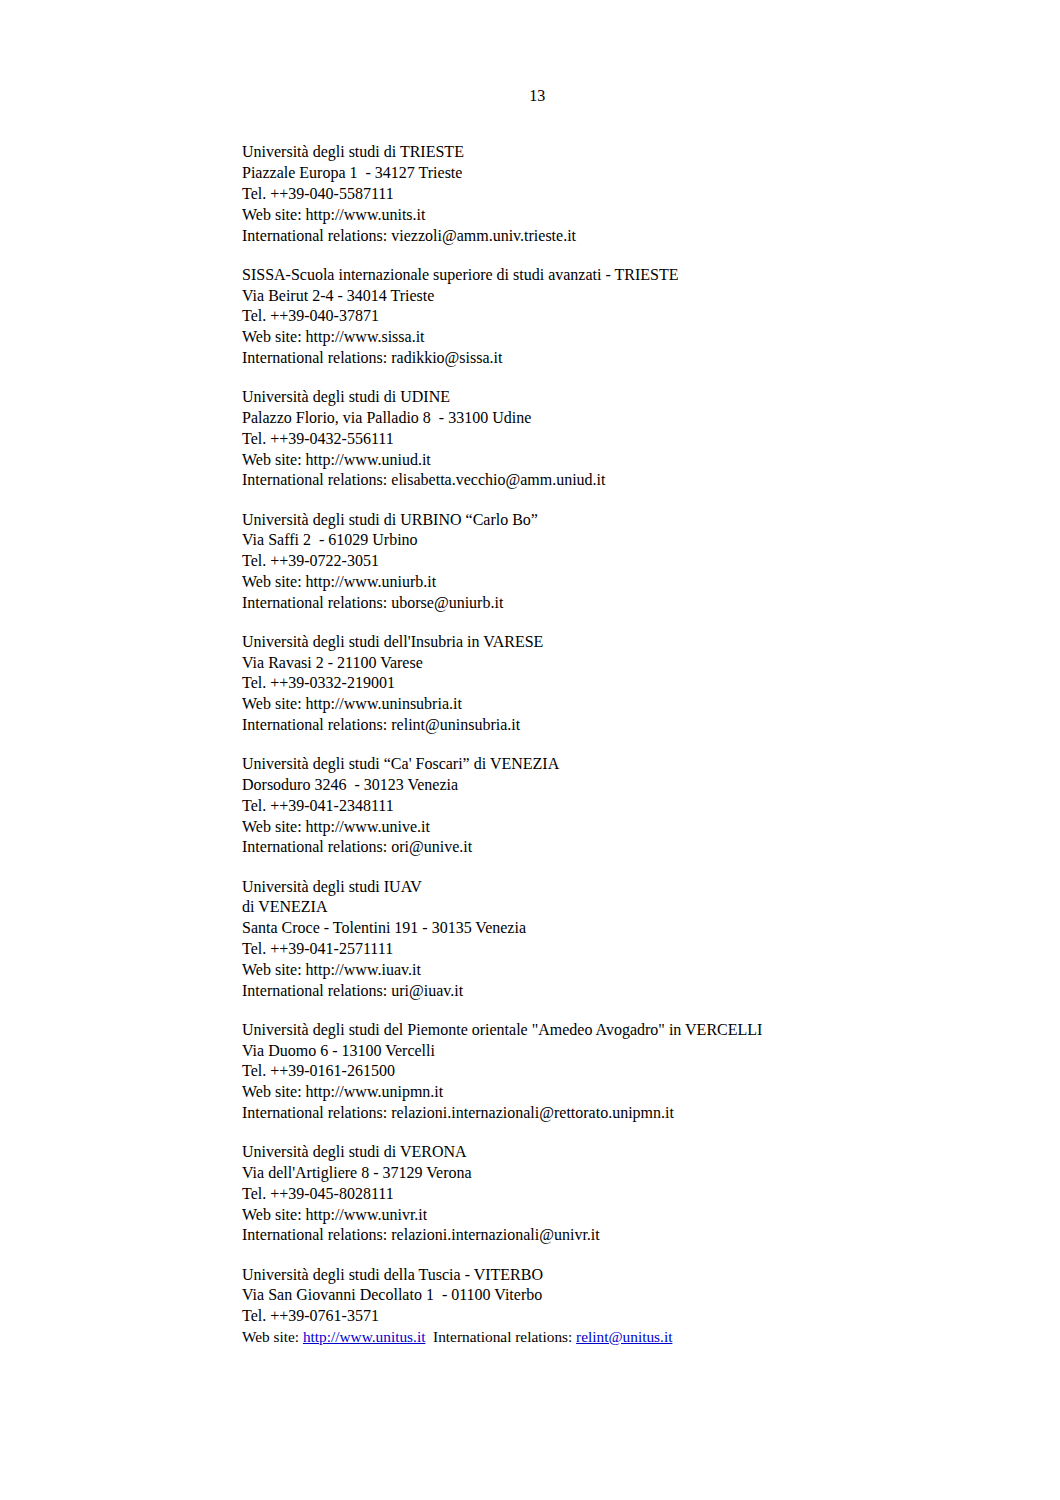13
Università degli studi di TRIESTE
Piazzale Europa 1 - 34127 Trieste
Tel. ++39-040-5587111
Web site: http://www.units.it
International relations: viezzoli@amm.univ.trieste.it
SISSA-Scuola internazionale superiore di studi avanzati - TRIESTE
Via Beirut 2-4 - 34014 Trieste
Tel. ++39-040-37871
Web site: http://www.sissa.it
International relations: radikkio@sissa.it
Università degli studi di UDINE
Palazzo Florio, via Palladio 8 - 33100 Udine
Tel. ++39-0432-556111
Web site: http://www.uniud.it
International relations: elisabetta.vecchio@amm.uniud.it
Università degli studi di URBINO “Carlo Bo”
Via Saffi 2 - 61029 Urbino
Tel. ++39-0722-3051
Web site: http://www.uniurb.it
International relations: uborse@uniurb.it
Università degli studi dell'Insubria in VARESE
Via Ravasi 2 - 21100 Varese
Tel. ++39-0332-219001
Web site: http://www.uninsubria.it
International relations: relint@uninsubria.it
Università degli studi “Ca' Foscari” di VENEZIA
Dorsoduro 3246 - 30123 Venezia
Tel. ++39-041-2348111
Web site: http://www.unive.it
International relations: ori@unive.it
Università degli studi IUAV
di VENEZIA
Santa Croce - Tolentini 191 - 30135 Venezia
Tel. ++39-041-2571111
Web site: http://www.iuav.it
International relations: uri@iuav.it
Università degli studi del Piemonte orientale "Amedeo Avogadro" in VERCELLI
Via Duomo 6 - 13100 Vercelli
Tel. ++39-0161-261500
Web site: http://www.unipmn.it
International relations: relazioni.internazionali@rettorato.unipmn.it
Università degli studi di VERONA
Via dell'Artigliere 8 - 37129 Verona
Tel. ++39-045-8028111
Web site: http://www.univr.it
International relations: relazioni.internazionali@univr.it
Università degli studi della Tuscia - VITERBO
Via San Giovanni Decollato 1 - 01100 Viterbo
Tel. ++39-0761-3571
Web site: http://www.unitus.it International relations: relint@unitus.it